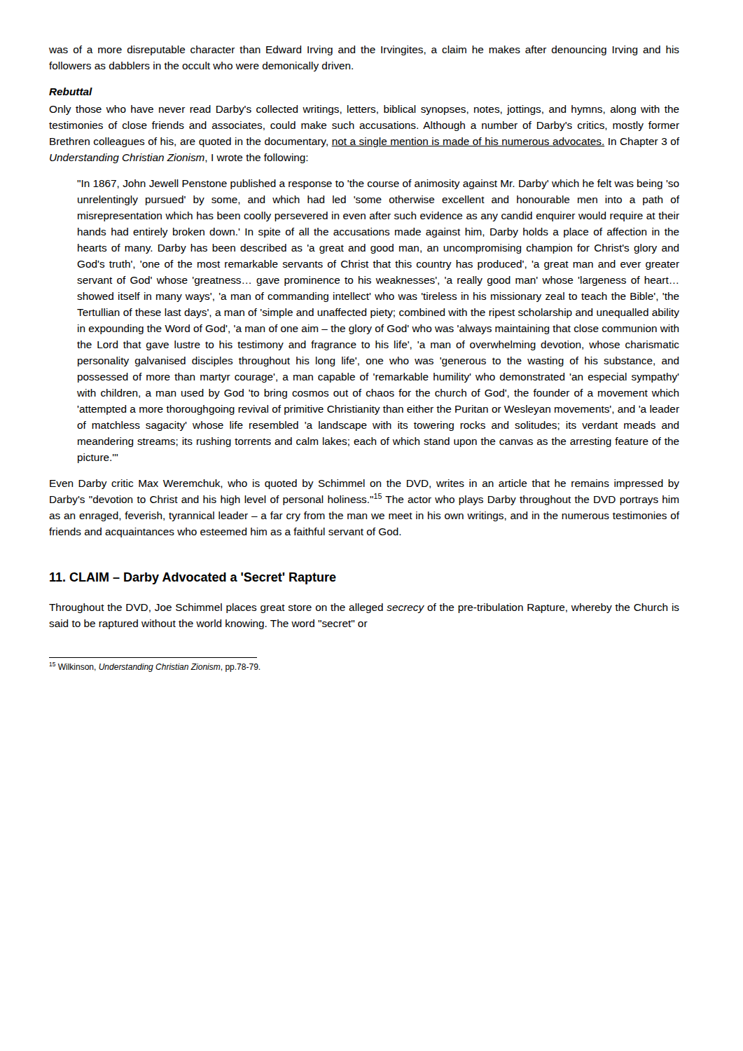was of a more disreputable character than Edward Irving and the Irvingites, a claim he makes after denouncing Irving and his followers as dabblers in the occult who were demonically driven.
Rebuttal
Only those who have never read Darby's collected writings, letters, biblical synopses, notes, jottings, and hymns, along with the testimonies of close friends and associates, could make such accusations. Although a number of Darby's critics, mostly former Brethren colleagues of his, are quoted in the documentary, not a single mention is made of his numerous advocates. In Chapter 3 of Understanding Christian Zionism, I wrote the following:
"In 1867, John Jewell Penstone published a response to 'the course of animosity against Mr. Darby' which he felt was being 'so unrelentingly pursued' by some, and which had led 'some otherwise excellent and honourable men into a path of misrepresentation which has been coolly persevered in even after such evidence as any candid enquirer would require at their hands had entirely broken down.' In spite of all the accusations made against him, Darby holds a place of affection in the hearts of many. Darby has been described as 'a great and good man, an uncompromising champion for Christ's glory and God's truth', 'one of the most remarkable servants of Christ that this country has produced', 'a great man and ever greater servant of God' whose 'greatness… gave prominence to his weaknesses', 'a really good man' whose 'largeness of heart… showed itself in many ways', 'a man of commanding intellect' who was 'tireless in his missionary zeal to teach the Bible', 'the Tertullian of these last days', a man of 'simple and unaffected piety; combined with the ripest scholarship and unequalled ability in expounding the Word of God', 'a man of one aim – the glory of God' who was 'always maintaining that close communion with the Lord that gave lustre to his testimony and fragrance to his life', 'a man of overwhelming devotion, whose charismatic personality galvanised disciples throughout his long life', one who was 'generous to the wasting of his substance, and possessed of more than martyr courage', a man capable of 'remarkable humility' who demonstrated 'an especial sympathy' with children, a man used by God 'to bring cosmos out of chaos for the church of God', the founder of a movement which 'attempted a more thoroughgoing revival of primitive Christianity than either the Puritan or Wesleyan movements', and 'a leader of matchless sagacity' whose life resembled 'a landscape with its towering rocks and solitudes; its verdant meads and meandering streams; its rushing torrents and calm lakes; each of which stand upon the canvas as the arresting feature of the picture.'"
Even Darby critic Max Weremchuk, who is quoted by Schimmel on the DVD, writes in an article that he remains impressed by Darby's "devotion to Christ and his high level of personal holiness."15 The actor who plays Darby throughout the DVD portrays him as an enraged, feverish, tyrannical leader – a far cry from the man we meet in his own writings, and in the numerous testimonies of friends and acquaintances who esteemed him as a faithful servant of God.
11. CLAIM – Darby Advocated a 'Secret' Rapture
Throughout the DVD, Joe Schimmel places great store on the alleged secrecy of the pre-tribulation Rapture, whereby the Church is said to be raptured without the world knowing. The word "secret" or
15 Wilkinson, Understanding Christian Zionism, pp.78-79.